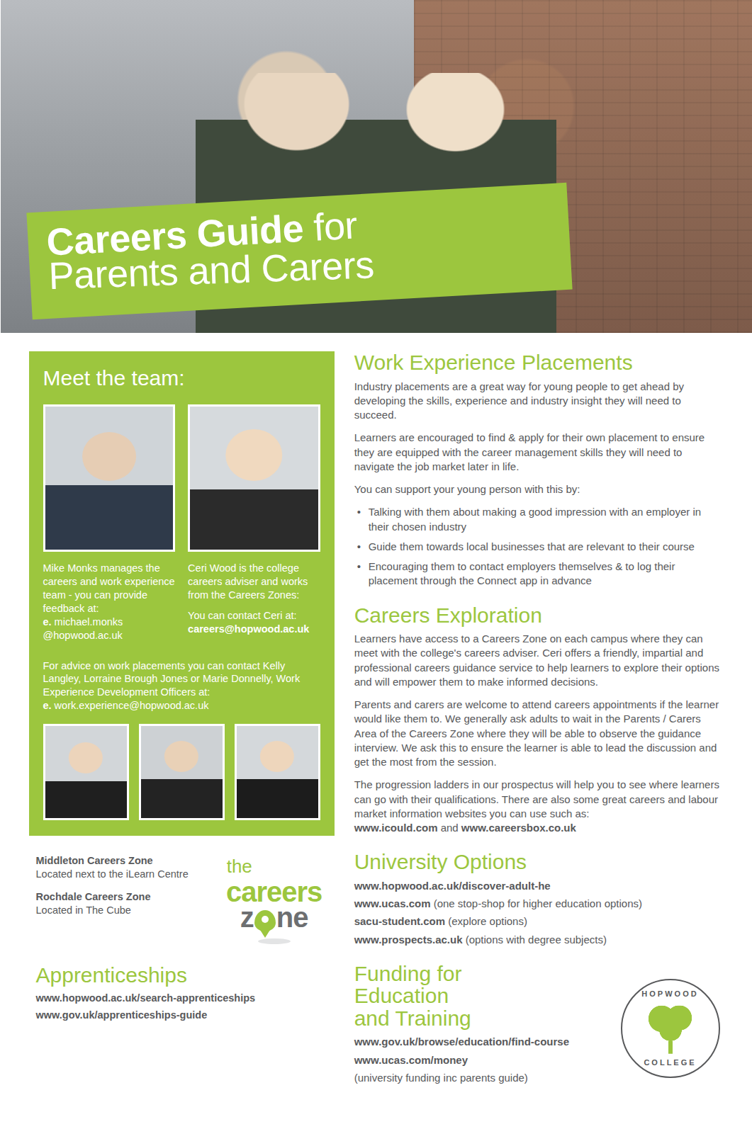Careers Guide for Parents and Carers
Meet the team:
Mike Monks manages the careers and work experience team - you can provide feedback at:
e. michael.monks @hopwood.ac.uk
Ceri Wood is the college careers adviser and works from the Careers Zones:
You can contact Ceri at:
careers@hopwood.ac.uk
For advice on work placements you can contact Kelly Langley, Lorraine Brough Jones or Marie Donnelly, Work Experience Development Officers at:
e. work.experience@hopwood.ac.uk
Middleton Careers Zone
Located next to the iLearn Centre
Rochdale Careers Zone
Located in The Cube
the
careers
z ne
Apprenticeships
www.hopwood.ac.uk/search-apprenticeships www.gov.uk/apprenticeships-guide
Work Experience Placements
Industry placements are a great way for young people to get ahead by developing the skills, experience and industry insight they will need to succeed.
Learners are encouraged to find & apply for their own placement to ensure they are equipped with the career management skills they will need to navigate the job market later in life.
You can support your young person with this by:
Talking with them about making a good impression with an employer in their chosen industry
Guide them towards local businesses that are relevant to their course
Encouraging them to contact employers themselves & to log their placement through the Connect app in advance
Careers Exploration
Learners have access to a Careers Zone on each campus where they can meet with the college's careers adviser. Ceri offers a friendly, impartial and professional careers guidance service to help learners to explore their options and will empower them to make informed decisions.
Parents and carers are welcome to attend careers appointments if the learner would like them to. We generally ask adults to wait in the Parents / Carers Area of the Careers Zone where they will be able to observe the guidance interview. We ask this to ensure the learner is able to lead the discussion and get the most from the session.
The progression ladders in our prospectus will help you to see where learners can go with their qualifications. There are also some great careers and labour market information websites you can use such as:
www.icould.com and www.careersbox.co.uk
University Options
www.hopwood.ac.uk/discover-adult-he www.ucas.com (one stop-shop for higher education options) sacu-student.com (explore options) www.prospects.ac.uk (options with degree subjects)
Funding for
Education
and Training
www.gov.uk/browse/education/find-course www.ucas.com/money (university funding inc parents guide)
HOPWOOD
COLLEGE